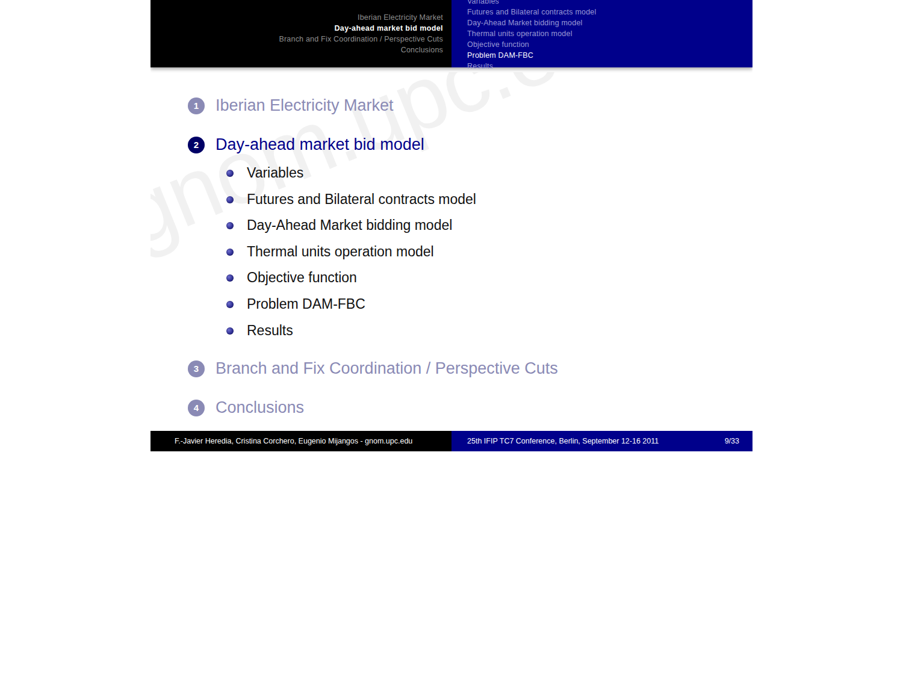Iberian Electricity Market
Day-ahead market bid model
Branch and Fix Coordination / Perspective Cuts
Conclusions
Variables
Futures and Bilateral contracts model
Day-Ahead Market bidding model
Thermal units operation model
Objective function
Problem DAM-FBC
Results
gnom.upc.edu/heredia
1 Iberian Electricity Market
2 Day-ahead market bid model
Variables
Futures and Bilateral contracts model
Day-Ahead Market bidding model
Thermal units operation model
Objective function
Problem DAM-FBC
Results
3 Branch and Fix Coordination / Perspective Cuts
4 Conclusions
F.-Javier Heredia, Cristina Corchero, Eugenio Mijangos - gnom.upc.edu
25th IFIP TC7 Conference, Berlin, September 12-16 2011 9/33